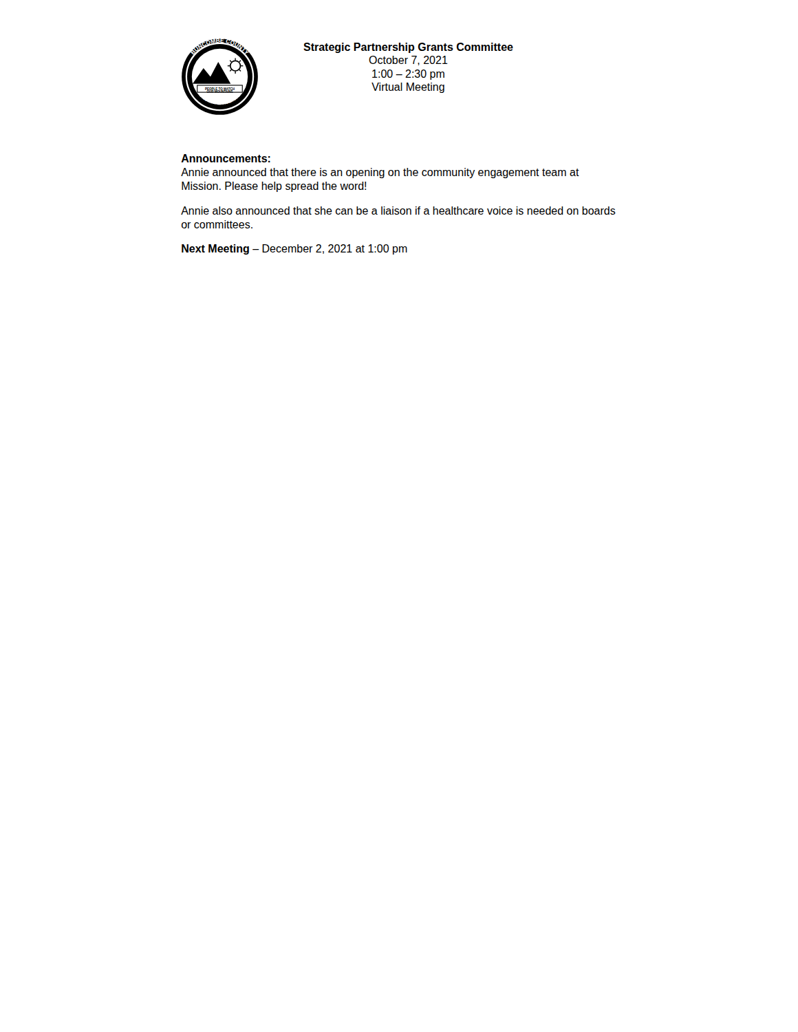Strategic Partnership Grants Committee
October 7, 2021
1:00 – 2:30 pm
Virtual Meeting
Announcements:
Annie announced that there is an opening on the community engagement team at Mission. Please help spread the word!
Annie also announced that she can be a liaison if a healthcare voice is needed on boards or committees.
Next Meeting – December 2, 2021 at 1:00 pm